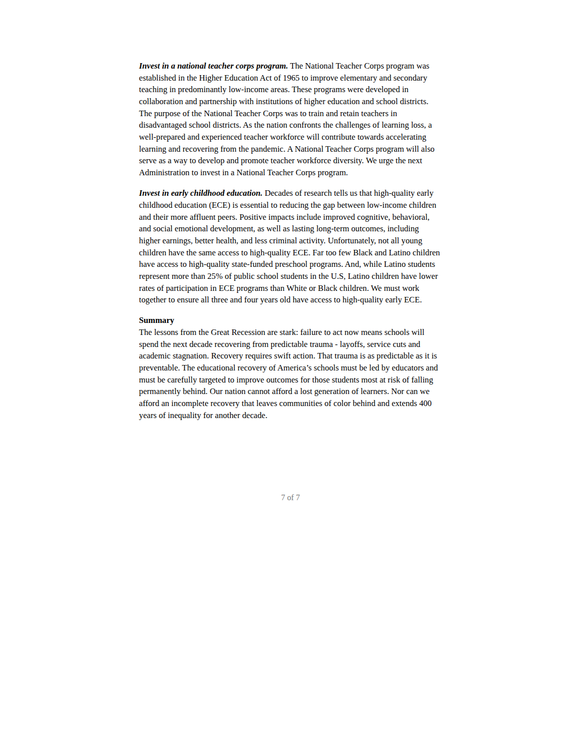Invest in a national teacher corps program. The National Teacher Corps program was established in the Higher Education Act of 1965 to improve elementary and secondary teaching in predominantly low-income areas. These programs were developed in collaboration and partnership with institutions of higher education and school districts. The purpose of the National Teacher Corps was to train and retain teachers in disadvantaged school districts. As the nation confronts the challenges of learning loss, a well-prepared and experienced teacher workforce will contribute towards accelerating learning and recovering from the pandemic. A National Teacher Corps program will also serve as a way to develop and promote teacher workforce diversity. We urge the next Administration to invest in a National Teacher Corps program.
Invest in early childhood education. Decades of research tells us that high-quality early childhood education (ECE) is essential to reducing the gap between low-income children and their more affluent peers. Positive impacts include improved cognitive, behavioral, and social emotional development, as well as lasting long-term outcomes, including higher earnings, better health, and less criminal activity. Unfortunately, not all young children have the same access to high-quality ECE. Far too few Black and Latino children have access to high-quality state-funded preschool programs. And, while Latino students represent more than 25% of public school students in the U.S, Latino children have lower rates of participation in ECE programs than White or Black children. We must work together to ensure all three and four years old have access to high-quality early ECE.
Summary
The lessons from the Great Recession are stark: failure to act now means schools will spend the next decade recovering from predictable trauma - layoffs, service cuts and academic stagnation. Recovery requires swift action. That trauma is as predictable as it is preventable. The educational recovery of America’s schools must be led by educators and must be carefully targeted to improve outcomes for those students most at risk of falling permanently behind. Our nation cannot afford a lost generation of learners. Nor can we afford an incomplete recovery that leaves communities of color behind and extends 400 years of inequality for another decade.
7 of 7